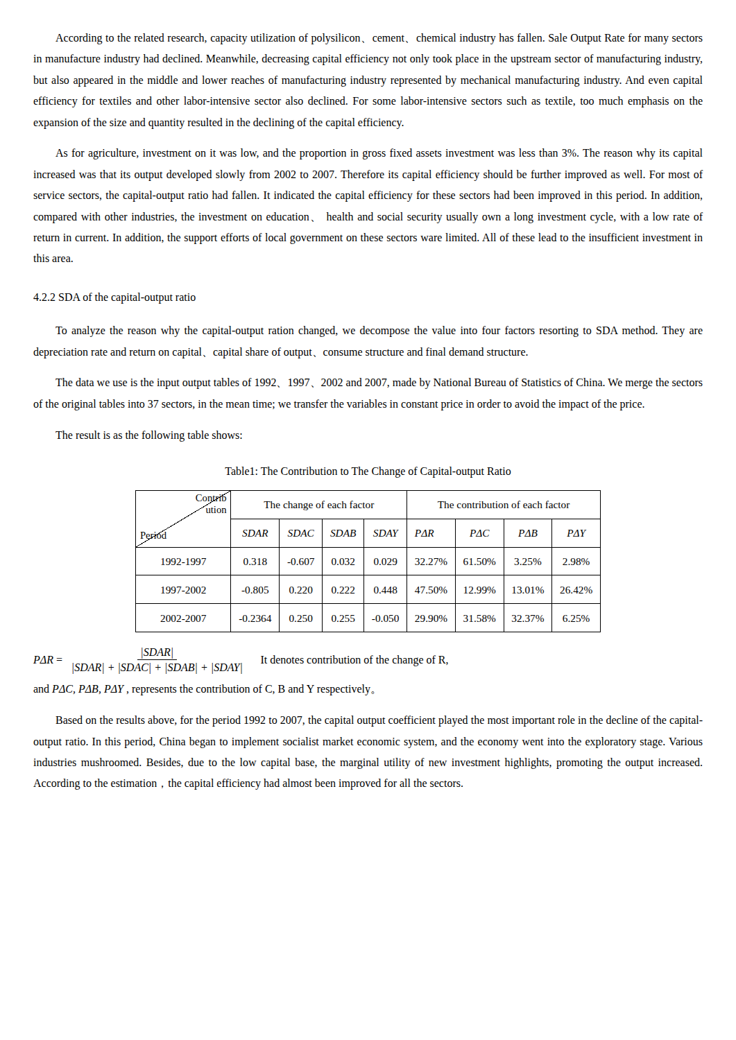According to the related research, capacity utilization of polysilicon、cement、chemical industry has fallen. Sale Output Rate for many sectors in manufacture industry had declined. Meanwhile, decreasing capital efficiency not only took place in the upstream sector of manufacturing industry, but also appeared in the middle and lower reaches of manufacturing industry represented by mechanical manufacturing industry. And even capital efficiency for textiles and other labor-intensive sector also declined. For some labor-intensive sectors such as textile, too much emphasis on the expansion of the size and quantity resulted in the declining of the capital efficiency.
As for agriculture, investment on it was low, and the proportion in gross fixed assets investment was less than 3%. The reason why its capital increased was that its output developed slowly from 2002 to 2007. Therefore its capital efficiency should be further improved as well. For most of service sectors, the capital-output ratio had fallen. It indicated the capital efficiency for these sectors had been improved in this period. In addition, compared with other industries, the investment on education、 health and social security usually own a long investment cycle, with a low rate of return in current. In addition, the support efforts of local government on these sectors ware limited. All of these lead to the insufficient investment in this area.
4.2.2 SDA of the capital-output ratio
To analyze the reason why the capital-output ration changed, we decompose the value into four factors resorting to SDA method. They are depreciation rate and return on capital、capital share of output、consume structure and final demand structure.
The data we use is the input output tables of 1992、1997、2002 and 2007, made by National Bureau of Statistics of China. We merge the sectors of the original tables into 37 sectors, in the mean time; we transfer the variables in constant price in order to avoid the impact of the price.
The result is as the following table shows:
Table1: The Contribution to The Change of Capital-output Ratio
| Contrib ution Period | The change of each factor | The contribution of each factor |
| SDAR | SDAC | SDAB | SDAY | PΔR | PΔC | PΔB | PΔY |
| 1992-1997 | 0.318 | -0.607 | 0.032 | 0.029 | 32.27% | 61.50% | 3.25% | 2.98% |
| 1997-2002 | -0.805 | 0.220 | 0.222 | 0.448 | 47.50% | 12.99% | 13.01% | 26.42% |
| 2002-2007 | -0.2364 | 0.250 | 0.255 | -0.050 | 29.90% | 31.58% | 32.37% | 6.25% |
PΔR = |SDAR| |SDAR| + |SDAC| + |SDAB| + |SDAY| It denotes contribution of the change of R,
and PΔC, PΔB, PΔY , represents the contribution of C, B and Y respectively。
Based on the results above, for the period 1992 to 2007, the capital output coefficient played the most important role in the decline of the capital-output ratio. In this period, China began to implement socialist market economic system, and the economy went into the exploratory stage. Various industries mushroomed. Besides, due to the low capital base, the marginal utility of new investment highlights, promoting the output increased. According to the estimation，the capital efficiency had almost been improved for all the sectors.